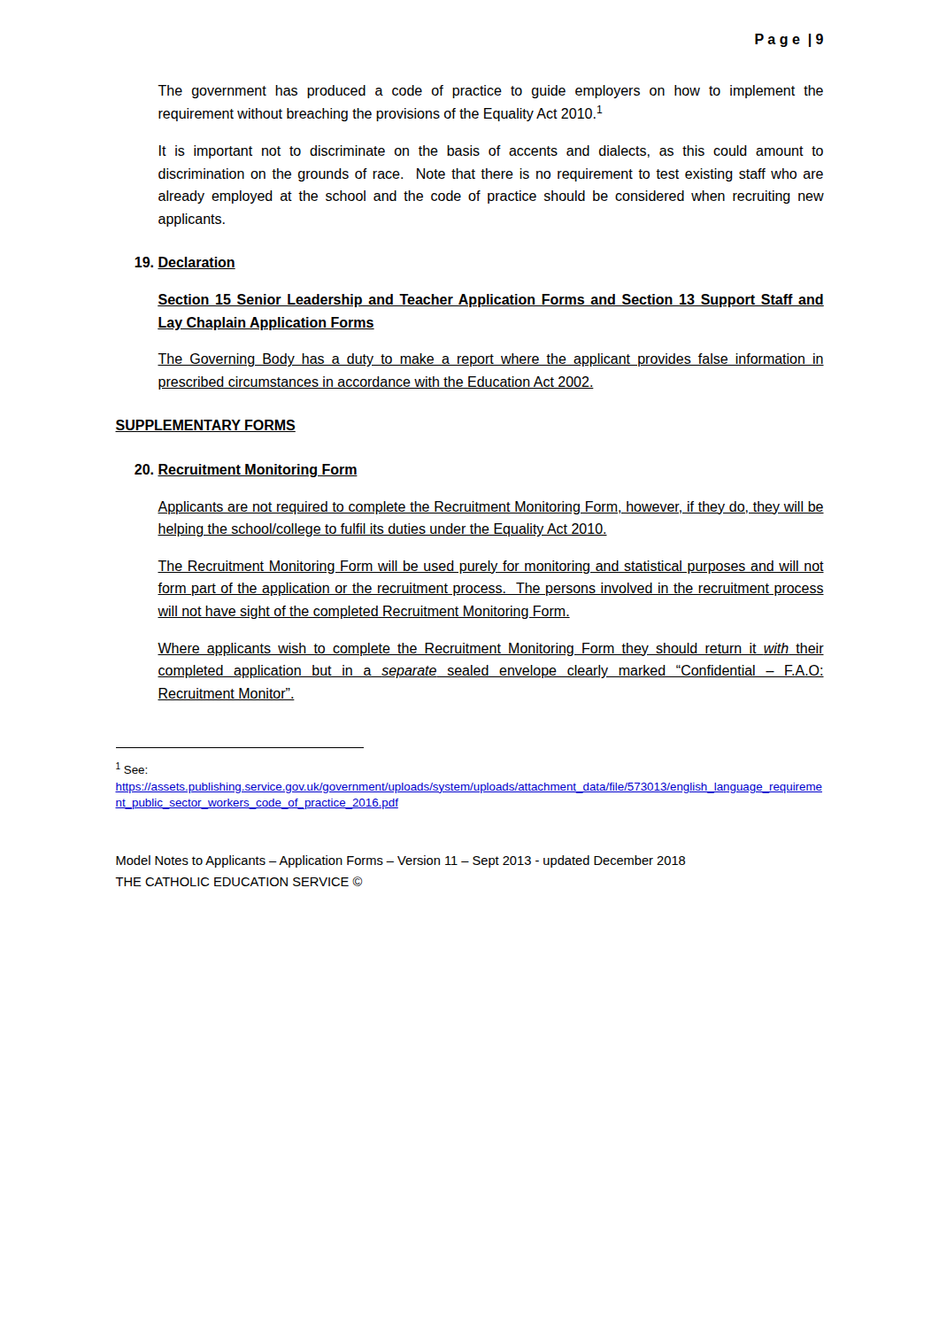P a g e | 9
The government has produced a code of practice to guide employers on how to implement the requirement without breaching the provisions of the Equality Act 2010.1
It is important not to discriminate on the basis of accents and dialects, as this could amount to discrimination on the grounds of race. Note that there is no requirement to test existing staff who are already employed at the school and the code of practice should be considered when recruiting new applicants.
Declaration
Section 15 Senior Leadership and Teacher Application Forms and Section 13 Support Staff and Lay Chaplain Application Forms
The Governing Body has a duty to make a report where the applicant provides false information in prescribed circumstances in accordance with the Education Act 2002.
SUPPLEMENTARY FORMS
Recruitment Monitoring Form
Applicants are not required to complete the Recruitment Monitoring Form, however, if they do, they will be helping the school/college to fulfil its duties under the Equality Act 2010.
The Recruitment Monitoring Form will be used purely for monitoring and statistical purposes and will not form part of the application or the recruitment process. The persons involved in the recruitment process will not have sight of the completed Recruitment Monitoring Form.
Where applicants wish to complete the Recruitment Monitoring Form they should return it with their completed application but in a separate sealed envelope clearly marked “Confidential – F.A.O: Recruitment Monitor”.
1 See:
https://assets.publishing.service.gov.uk/government/uploads/system/uploads/attachment_data/file/573013/english_language_requirement_public_sector_workers_code_of_practice_2016.pdf
Model Notes to Applicants – Application Forms – Version 11 – Sept 2013 - updated December 2018
THE CATHOLIC EDUCATION SERVICE ©